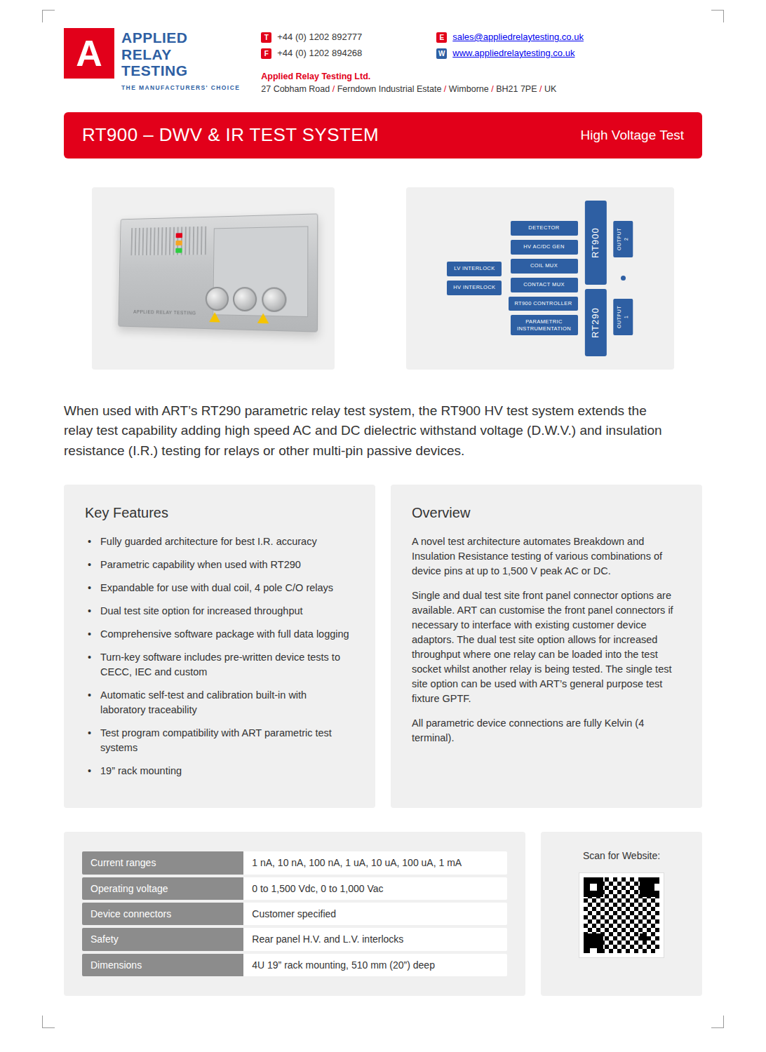A
Applied
Relay
Testing
The Manufacturers' Choice
T+44 (0) 1202 892777
Esales@appliedrelaytesting.co.uk
F+44 (0) 1202 894268
Wwww.appliedrelaytesting.co.uk
Applied Relay Testing Ltd.
27 Cobham Road / Ferndown Industrial Estate / Wimborne / BH21 7PE / UK
RT900 – DWV & IR TEST SYSTEM
High Voltage Test
APPLIED RELAY TESTING
LV INTERLOCK
HV INTERLOCK
DETECTOR
HV AC/DC GEN
COIL MUX
CONTACT MUX
RT900 CONTROLLER
PARAMETRIC
INSTRUMENTATION
RT900
RT290
OUTPUT 2
OUTPUT 1
When used with ART’s RT290 parametric relay test system, the RT900 HV test system extends the relay test capability adding high speed AC and DC dielectric withstand voltage (D.W.V.) and insulation resistance (I.R.) testing for relays or other multi-pin passive devices.
Key Features
Fully guarded architecture for best I.R. accuracy
Parametric capability when used with RT290
Expandable for use with dual coil, 4 pole C/O relays
Dual test site option for increased throughput
Comprehensive software package with full data logging
Turn-key software includes pre-written device tests to CECC, IEC and custom
Automatic self-test and calibration built-in with laboratory traceability
Test program compatibility with ART parametric test systems
19” rack mounting
Overview
A novel test architecture automates Breakdown and Insulation Resistance testing of various combinations of device pins at up to 1,500 V peak AC or DC.
Single and dual test site front panel connector options are available. ART can customise the front panel connectors if necessary to interface with existing customer device adaptors. The dual test site option allows for increased throughput where one relay can be loaded into the test socket whilst another relay is being tested. The single test site option can be used with ART’s general purpose test fixture GPTF.
All parametric device connections are fully Kelvin (4 terminal).
| Current ranges | 1 nA, 10 nA, 100 nA, 1 uA, 10 uA, 100 uA, 1 mA |
| Operating voltage | 0 to 1,500 Vdc, 0 to 1,000 Vac |
| Device connectors | Customer specified |
| Safety | Rear panel H.V. and L.V. interlocks |
| Dimensions | 4U 19” rack mounting, 510 mm (20”) deep |
Scan for Website: